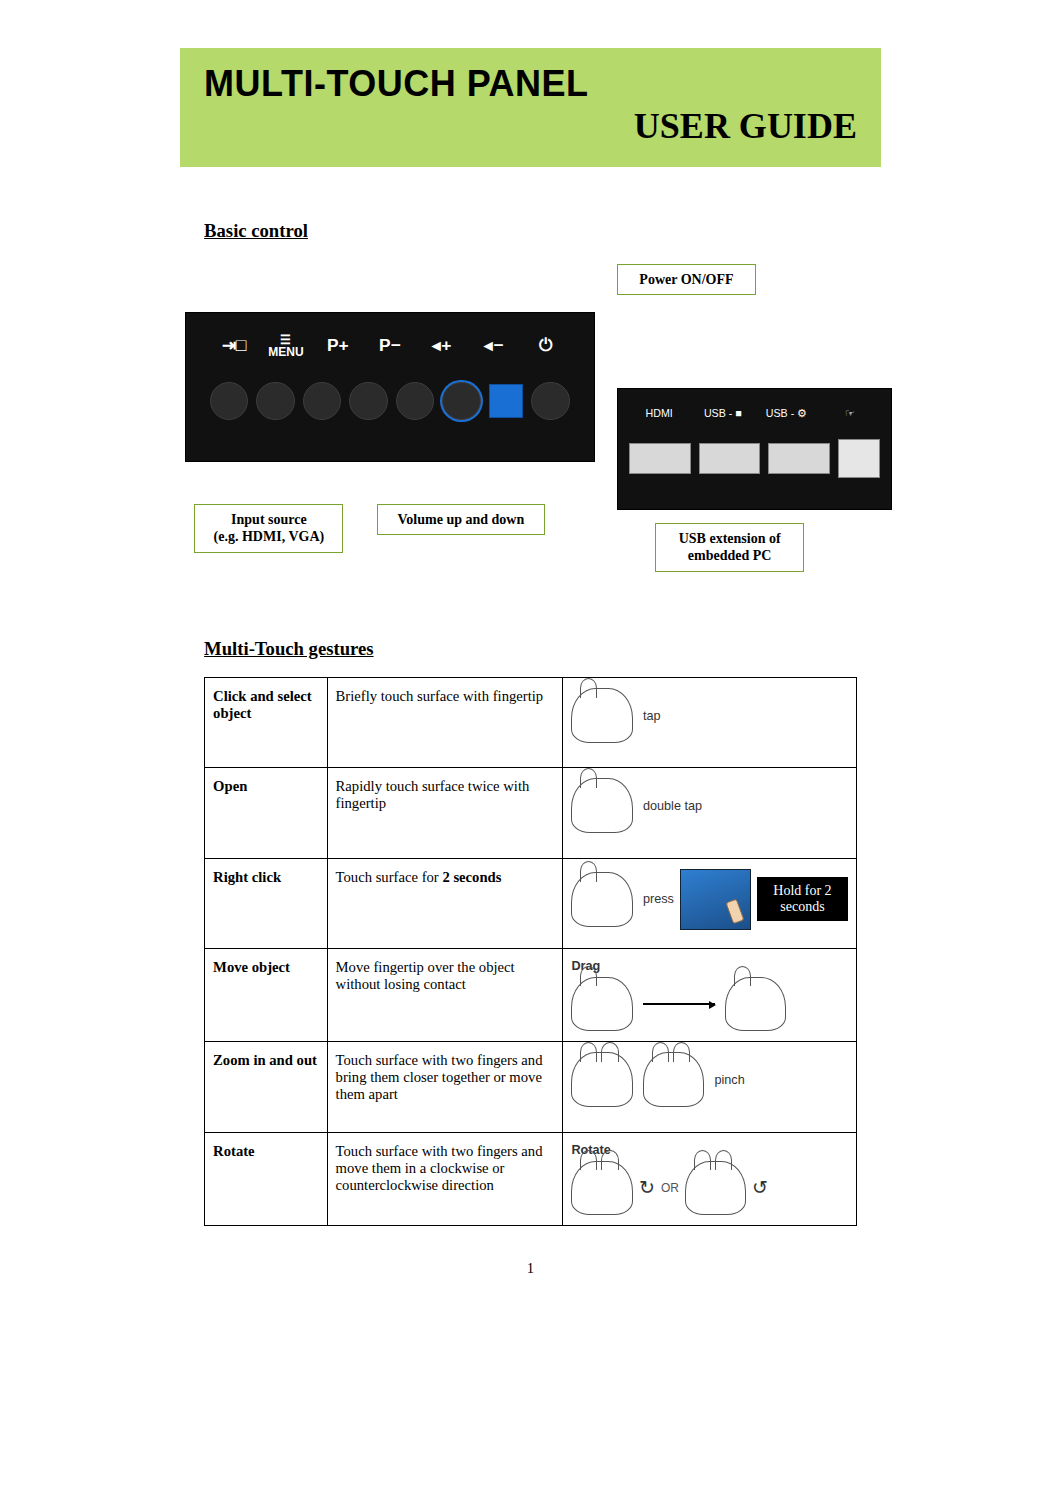MULTI-TOUCH PANEL
USER GUIDE
Basic control
Power ON/OFF
⇥□ ☰
MENU P+ P− ◂+ ◂− ⏻
HDMI USB - ■ USB - ⚙ ☞
Input source
(e.g. HDMI, VGA)
Volume up and down
USB extension of
embedded PC
Multi-Touch gestures
| Click and select object | Briefly touch surface with fingertip | tap |
| Open | Rapidly touch surface twice with fingertip | double tap |
| Right click | Touch surface for 2 seconds | press Hold for 2 seconds |
| Move object | Move fingertip over the object without losing contact | Drag |
| Zoom in and out | Touch surface with two fingers and bring them closer together or move them apart | pinch |
| Rotate | Touch surface with two fingers and move them in a clockwise or counterclockwise direction | Rotate ↻ OR ↺ |
1